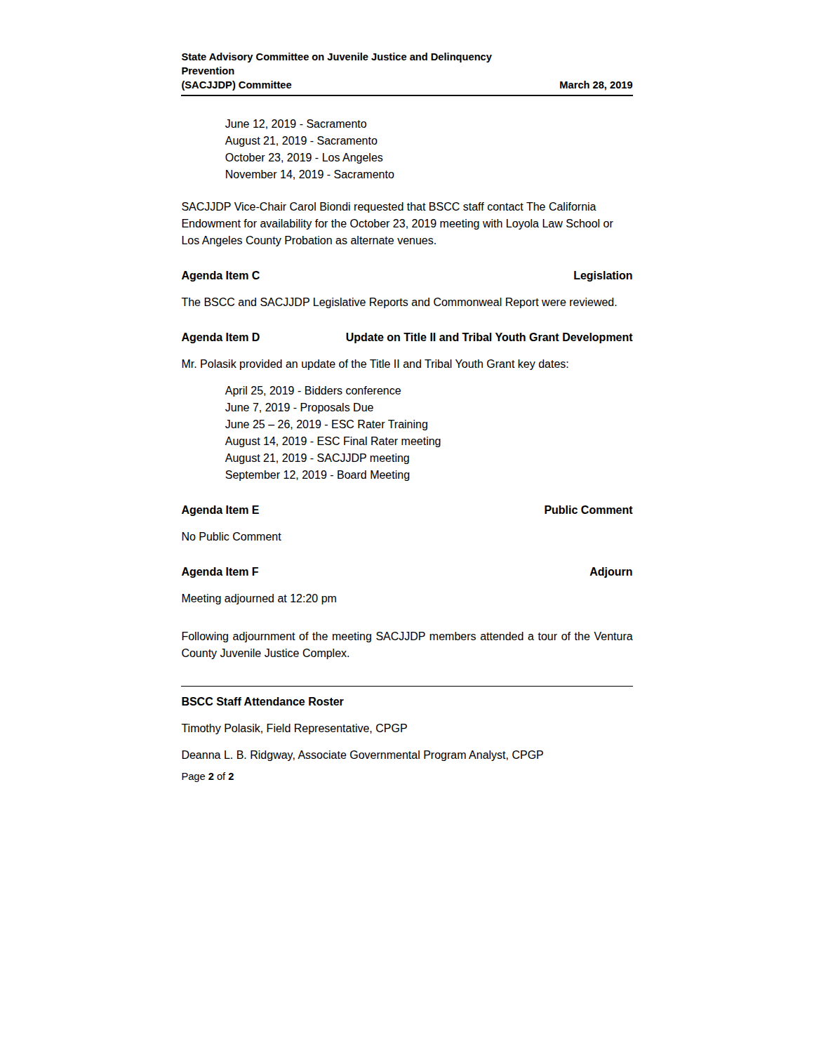State Advisory Committee on Juvenile Justice and Delinquency Prevention
(SACJJDP) Committee
March 28, 2019
June 12, 2019 - Sacramento
August 21, 2019 - Sacramento
October 23, 2019 - Los Angeles
November 14, 2019 - Sacramento
SACJJDP Vice-Chair Carol Biondi requested that BSCC staff contact The California Endowment for availability for the October 23, 2019 meeting with Loyola Law School or Los Angeles County Probation as alternate venues.
Agenda Item C Legislation
The BSCC and SACJJDP Legislative Reports and Commonweal Report were reviewed.
Agenda Item D Update on Title II and Tribal Youth Grant Development
Mr. Polasik provided an update of the Title II and Tribal Youth Grant key dates:
April 25, 2019 - Bidders conference
June 7, 2019 - Proposals Due
June 25 – 26, 2019 - ESC Rater Training
August 14, 2019 - ESC Final Rater meeting
August 21, 2019 - SACJJDP meeting
September 12, 2019 - Board Meeting
Agenda Item E Public Comment
No Public Comment
Agenda Item F Adjourn
Meeting adjourned at 12:20 pm
Following adjournment of the meeting SACJJDP members attended a tour of the Ventura County Juvenile Justice Complex.
BSCC Staff Attendance Roster
Timothy Polasik, Field Representative, CPGP
Deanna L. B. Ridgway, Associate Governmental Program Analyst, CPGP
Page 2 of 2